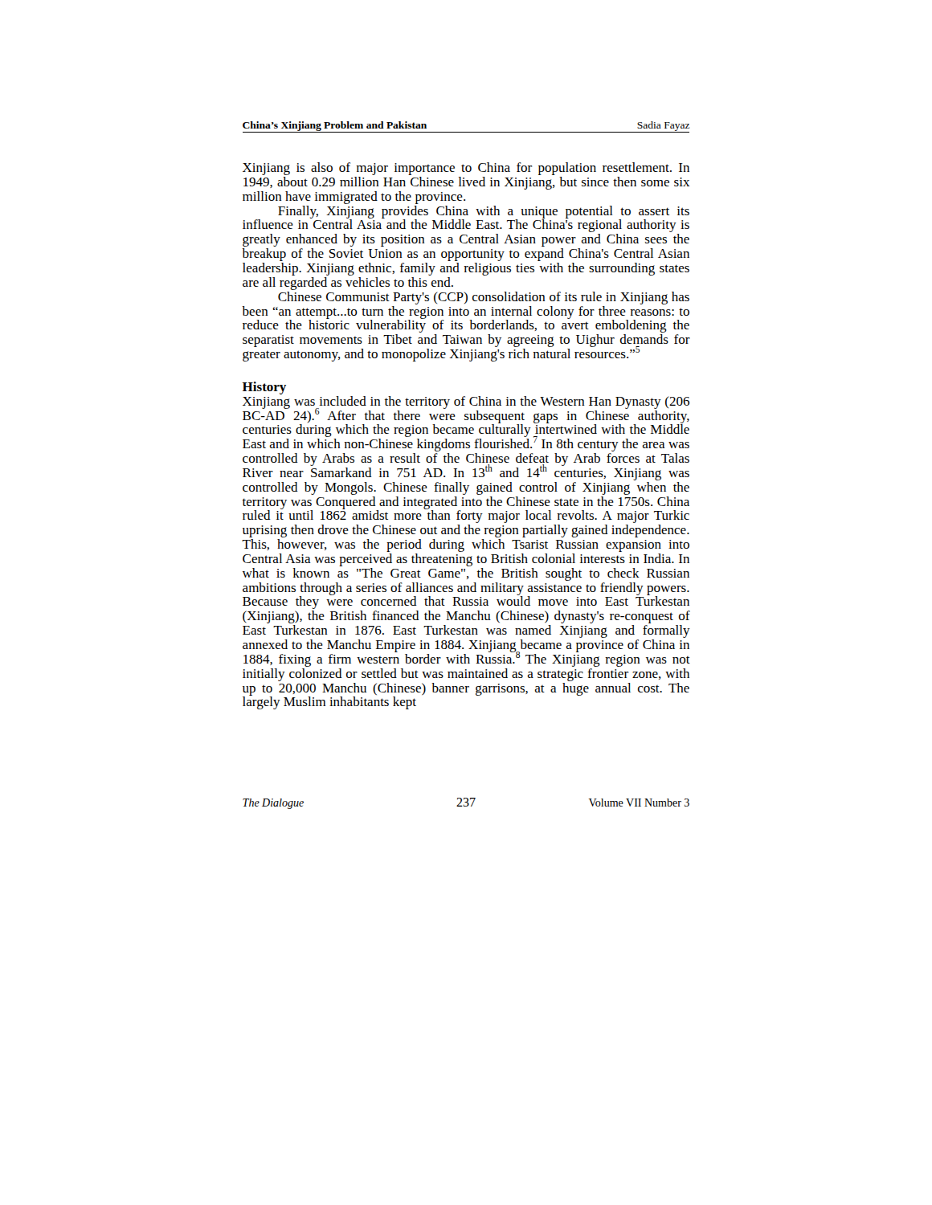China’s Xinjiang Problem and Pakistan Sadia Fayaz
Xinjiang is also of major importance to China for population resettlement. In 1949, about 0.29 million Han Chinese lived in Xinjiang, but since then some six million have immigrated to the province.
Finally, Xinjiang provides China with a unique potential to assert its influence in Central Asia and the Middle East. The China's regional authority is greatly enhanced by its position as a Central Asian power and China sees the breakup of the Soviet Union as an opportunity to expand China's Central Asian leadership. Xinjiang ethnic, family and religious ties with the surrounding states are all regarded as vehicles to this end.
Chinese Communist Party's (CCP) consolidation of its rule in Xinjiang has been “an attempt...to turn the region into an internal colony for three reasons: to reduce the historic vulnerability of its borderlands, to avert emboldening the separatist movements in Tibet and Taiwan by agreeing to Uighur demands for greater autonomy, and to monopolize Xinjiang's rich natural resources.”5
History
Xinjiang was included in the territory of China in the Western Han Dynasty (206 BC-AD 24).6 After that there were subsequent gaps in Chinese authority, centuries during which the region became culturally intertwined with the Middle East and in which non-Chinese kingdoms flourished.7 In 8th century the area was controlled by Arabs as a result of the Chinese defeat by Arab forces at Talas River near Samarkand in 751 AD. In 13th and 14th centuries, Xinjiang was controlled by Mongols. Chinese finally gained control of Xinjiang when the territory was Conquered and integrated into the Chinese state in the 1750s. China ruled it until 1862 amidst more than forty major local revolts. A major Turkic uprising then drove the Chinese out and the region partially gained independence. This, however, was the period during which Tsarist Russian expansion into Central Asia was perceived as threatening to British colonial interests in India. In what is known as "The Great Game", the British sought to check Russian ambitions through a series of alliances and military assistance to friendly powers. Because they were concerned that Russia would move into East Turkestan (Xinjiang), the British financed the Manchu (Chinese) dynasty's re-conquest of East Turkestan in 1876. East Turkestan was named Xinjiang and formally annexed to the Manchu Empire in 1884. Xinjiang became a province of China in 1884, fixing a firm western border with Russia.8 The Xinjiang region was not initially colonized or settled but was maintained as a strategic frontier zone, with up to 20,000 Manchu (Chinese) banner garrisons, at a huge annual cost. The largely Muslim inhabitants kept
The Dialogue 237 Volume VII Number 3